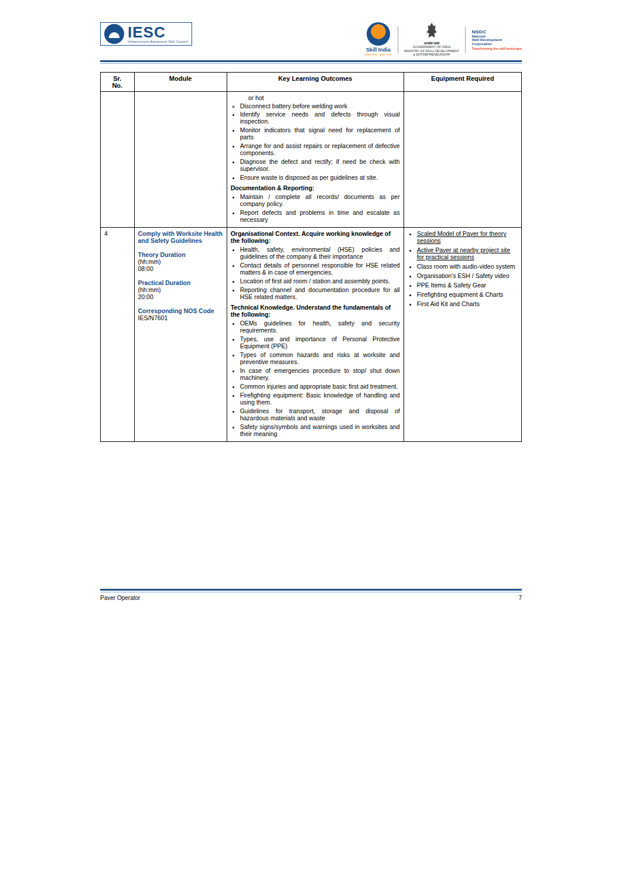IESC
Infrastructure Equipment Skill Council
Skill India
कौशल भारत - कुशल भारत
सत्यमेव जयते
GOVERNMENT OF INDIA
MINISTRY OF SKILL DEVELOPMENT
& ENTREPRENEURSHIP
N·S·D·C
National
Skill Development
Corporation
Transforming the skill landscape
| Sr. No. | Module | Key Learning Outcomes | Equipment Required |
| --- | --- | --- | --- |
| | | or hot Disconnect battery before welding work Identify service needs and defects through visual inspection. Monitor indicators that signal need for replacement of parts Arrange for and assist repairs or replacement of defective components. Diagnose the defect and rectify; if need be check with supervisor. Ensure waste is disposed as per guidelines at site. Documentation & Reporting: Maintain / complete all records/ documents as per company policy. Report defects and problems in time and escalate as necessary | |
| 4 | Comply with Worksite Health and Safety Guidelines Theory Duration (hh:mm) 08:00 Practical Duration (hh:mm) 20:00 Corresponding NOS Code IES/N7601 | Organisational Context. Acquire working knowledge of the following: Health, safety, environmental (HSE) policies and guidelines of the company & their importance Contact details of personnel responsible for HSE related matters & in case of emergencies. Location of first aid room / station and assembly points. Reporting channel and documentation procedure for all HSE related matters. Technical Knowledge. Understand the fundamentals of the following: OEMs guidelines for health, safety and security requirements. Types, use and importance of Personal Protective Equipment (PPE) Types of common hazards and risks at worksite and preventive measures. In case of emergencies procedure to stop/ shut down machinery. Common injuries and appropriate basic first aid treatment. Firefighting equipment: Basic knowledge of handling and using them. Guidelines for transport, storage and disposal of hazardous materials and waste Safety signs/symbols and warnings used in worksites and their meaning | Scaled Model of Paver for theory sessions Active Paver at nearby project site for practical sessions Class room with audio-video system Organisation's ESH / Safety video PPE Items & Safety Gear Firefighting equipment & Charts First Aid Kit and Charts |
Paver Operator 7